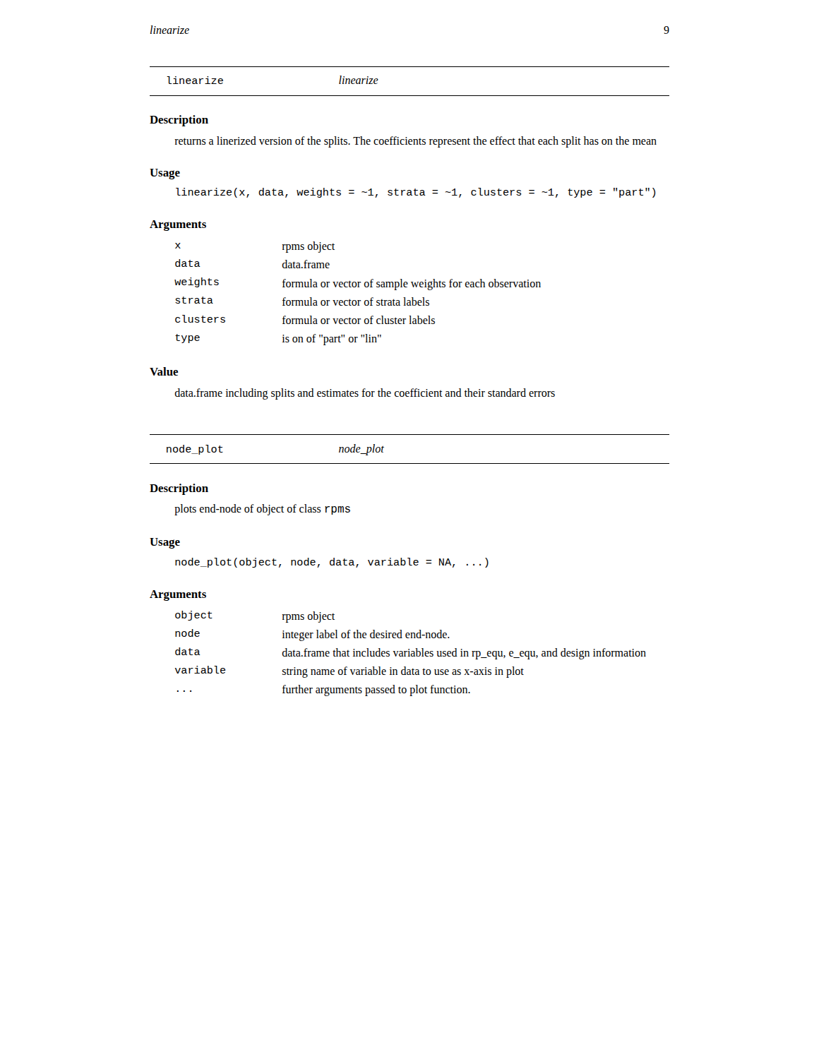linearize 9
linearize linearize
Description
returns a linerized version of the splits. The coefficients represent the effect that each split has on the mean
Usage
linearize(x, data, weights = ~1, strata = ~1, clusters = ~1, type = "part")
Arguments
x
rpms object
data
data.frame
weights
formula or vector of sample weights for each observation
strata
formula or vector of strata labels
clusters
formula or vector of cluster labels
type
is on of "part" or "lin"
Value
data.frame including splits and estimates for the coefficient and their standard errors
node_plot node_plot
Description
plots end-node of object of class rpms
Usage
node_plot(object, node, data, variable = NA, ...)
Arguments
object
rpms object
node
integer label of the desired end-node.
data
data.frame that includes variables used in rp_equ, e_equ, and design information
variable
string name of variable in data to use as x-axis in plot
...
further arguments passed to plot function.